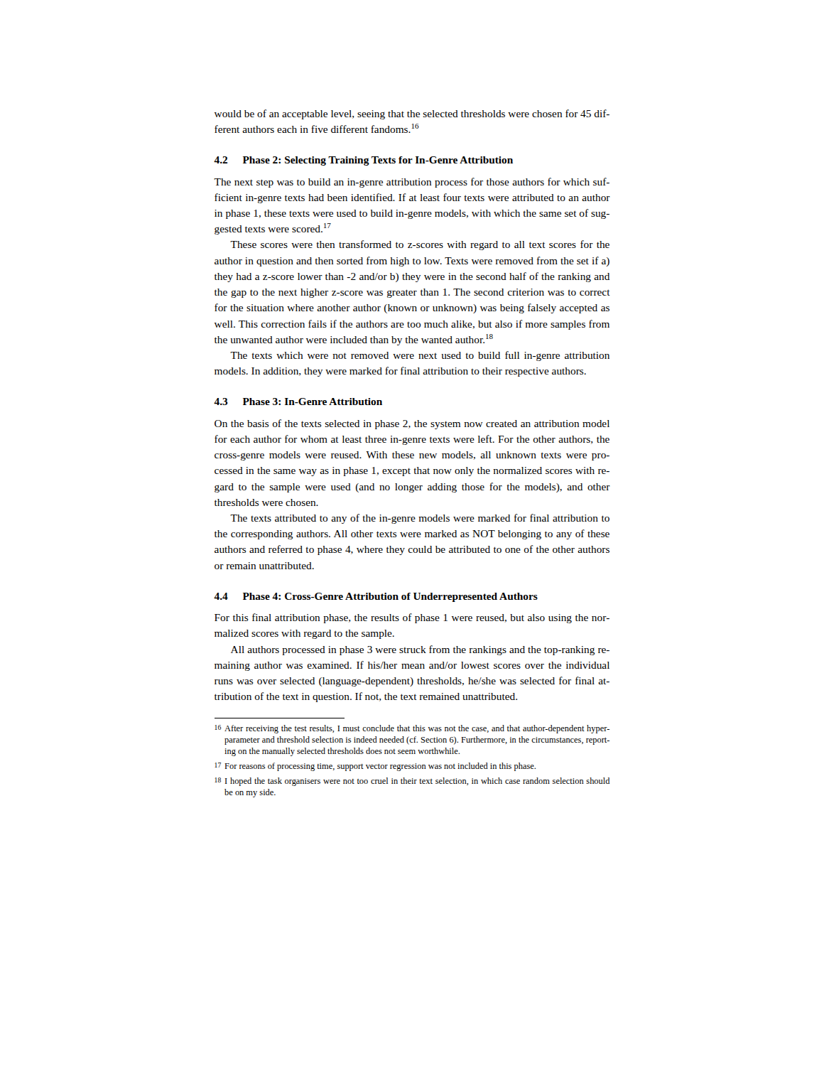would be of an acceptable level, seeing that the selected thresholds were chosen for 45 different authors each in five different fandoms.16
4.2 Phase 2: Selecting Training Texts for In-Genre Attribution
The next step was to build an in-genre attribution process for those authors for which sufficient in-genre texts had been identified. If at least four texts were attributed to an author in phase 1, these texts were used to build in-genre models, with which the same set of suggested texts were scored.17
These scores were then transformed to z-scores with regard to all text scores for the author in question and then sorted from high to low. Texts were removed from the set if a) they had a z-score lower than -2 and/or b) they were in the second half of the ranking and the gap to the next higher z-score was greater than 1. The second criterion was to correct for the situation where another author (known or unknown) was being falsely accepted as well. This correction fails if the authors are too much alike, but also if more samples from the unwanted author were included than by the wanted author.18
The texts which were not removed were next used to build full in-genre attribution models. In addition, they were marked for final attribution to their respective authors.
4.3 Phase 3: In-Genre Attribution
On the basis of the texts selected in phase 2, the system now created an attribution model for each author for whom at least three in-genre texts were left. For the other authors, the cross-genre models were reused. With these new models, all unknown texts were processed in the same way as in phase 1, except that now only the normalized scores with regard to the sample were used (and no longer adding those for the models), and other thresholds were chosen.
The texts attributed to any of the in-genre models were marked for final attribution to the corresponding authors. All other texts were marked as NOT belonging to any of these authors and referred to phase 4, where they could be attributed to one of the other authors or remain unattributed.
4.4 Phase 4: Cross-Genre Attribution of Underrepresented Authors
For this final attribution phase, the results of phase 1 were reused, but also using the normalized scores with regard to the sample.
All authors processed in phase 3 were struck from the rankings and the top-ranking remaining author was examined. If his/her mean and/or lowest scores over the individual runs was over selected (language-dependent) thresholds, he/she was selected for final attribution of the text in question. If not, the text remained unattributed.
16
After receiving the test results, I must conclude that this was not the case, and that author-dependent hyperparameter and threshold selection is indeed needed (cf. Section 6). Furthermore, in the circumstances, reporting on the manually selected thresholds does not seem worthwhile.
17
For reasons of processing time, support vector regression was not included in this phase.
18
I hoped the task organisers were not too cruel in their text selection, in which case random selection should be on my side.